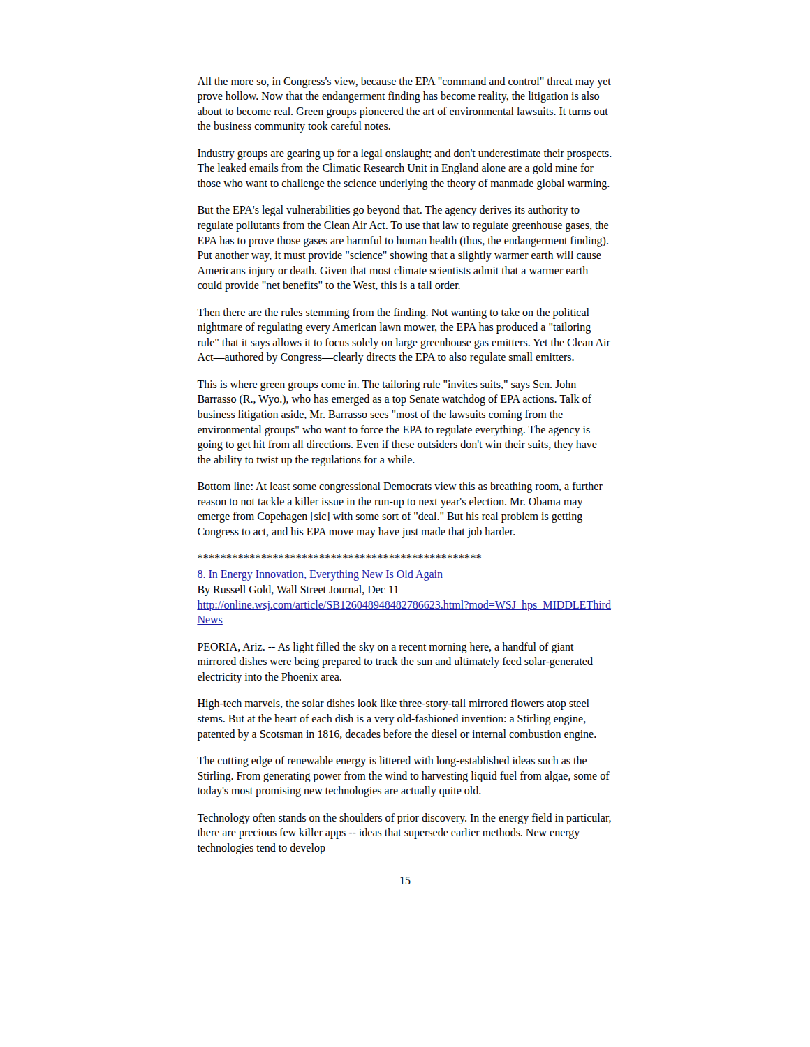All the more so, in Congress's view, because the EPA "command and control" threat may yet prove hollow. Now that the endangerment finding has become reality, the litigation is also about to become real. Green groups pioneered the art of environmental lawsuits. It turns out the business community took careful notes.
Industry groups are gearing up for a legal onslaught; and don't underestimate their prospects. The leaked emails from the Climatic Research Unit in England alone are a gold mine for those who want to challenge the science underlying the theory of manmade global warming.
But the EPA's legal vulnerabilities go beyond that. The agency derives its authority to regulate pollutants from the Clean Air Act. To use that law to regulate greenhouse gases, the EPA has to prove those gases are harmful to human health (thus, the endangerment finding). Put another way, it must provide "science" showing that a slightly warmer earth will cause Americans injury or death. Given that most climate scientists admit that a warmer earth could provide "net benefits" to the West, this is a tall order.
Then there are the rules stemming from the finding. Not wanting to take on the political nightmare of regulating every American lawn mower, the EPA has produced a "tailoring rule" that it says allows it to focus solely on large greenhouse gas emitters. Yet the Clean Air Act—authored by Congress—clearly directs the EPA to also regulate small emitters.
This is where green groups come in. The tailoring rule "invites suits," says Sen. John Barrasso (R., Wyo.), who has emerged as a top Senate watchdog of EPA actions. Talk of business litigation aside, Mr. Barrasso sees "most of the lawsuits coming from the environmental groups" who want to force the EPA to regulate everything. The agency is going to get hit from all directions. Even if these outsiders don't win their suits, they have the ability to twist up the regulations for a while.
Bottom line: At least some congressional Democrats view this as breathing room, a further reason to not tackle a killer issue in the run-up to next year's election. Mr. Obama may emerge from Copehagen [sic] with some sort of "deal." But his real problem is getting Congress to act, and his EPA move may have just made that job harder.
*************************************************
8. In Energy Innovation, Everything New Is Old Again
By Russell Gold, Wall Street Journal, Dec 11
http://online.wsj.com/article/SB126048948482786623.html?mod=WSJ_hps_MIDDLEThirdNews
PEORIA, Ariz. -- As light filled the sky on a recent morning here, a handful of giant mirrored dishes were being prepared to track the sun and ultimately feed solar-generated electricity into the Phoenix area.
High-tech marvels, the solar dishes look like three-story-tall mirrored flowers atop steel stems. But at the heart of each dish is a very old-fashioned invention: a Stirling engine, patented by a Scotsman in 1816, decades before the diesel or internal combustion engine.
The cutting edge of renewable energy is littered with long-established ideas such as the Stirling. From generating power from the wind to harvesting liquid fuel from algae, some of today's most promising new technologies are actually quite old.
Technology often stands on the shoulders of prior discovery. In the energy field in particular, there are precious few killer apps -- ideas that supersede earlier methods. New energy technologies tend to develop
15